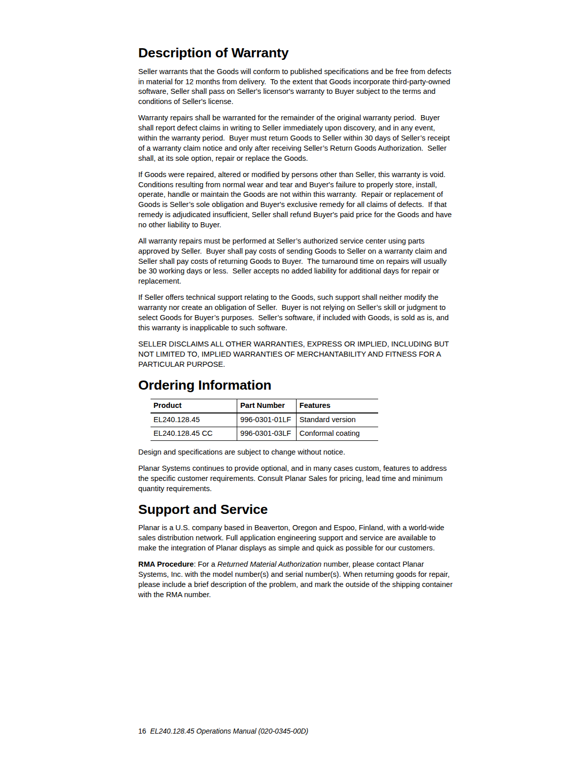Description of Warranty
Seller warrants that the Goods will conform to published specifications and be free from defects in material for 12 months from delivery. To the extent that Goods incorporate third-party-owned software, Seller shall pass on Seller's licensor's warranty to Buyer subject to the terms and conditions of Seller's license.
Warranty repairs shall be warranted for the remainder of the original warranty period. Buyer shall report defect claims in writing to Seller immediately upon discovery, and in any event, within the warranty period. Buyer must return Goods to Seller within 30 days of Seller’s receipt of a warranty claim notice and only after receiving Seller’s Return Goods Authorization. Seller shall, at its sole option, repair or replace the Goods.
If Goods were repaired, altered or modified by persons other than Seller, this warranty is void. Conditions resulting from normal wear and tear and Buyer's failure to properly store, install, operate, handle or maintain the Goods are not within this warranty. Repair or replacement of Goods is Seller’s sole obligation and Buyer's exclusive remedy for all claims of defects. If that remedy is adjudicated insufficient, Seller shall refund Buyer's paid price for the Goods and have no other liability to Buyer.
All warranty repairs must be performed at Seller’s authorized service center using parts approved by Seller. Buyer shall pay costs of sending Goods to Seller on a warranty claim and Seller shall pay costs of returning Goods to Buyer. The turnaround time on repairs will usually be 30 working days or less. Seller accepts no added liability for additional days for repair or replacement.
If Seller offers technical support relating to the Goods, such support shall neither modify the warranty nor create an obligation of Seller. Buyer is not relying on Seller’s skill or judgment to select Goods for Buyer’s purposes. Seller’s software, if included with Goods, is sold as is, and this warranty is inapplicable to such software.
SELLER DISCLAIMS ALL OTHER WARRANTIES, EXPRESS OR IMPLIED, INCLUDING BUT NOT LIMITED TO, IMPLIED WARRANTIES OF MERCHANTABILITY AND FITNESS FOR A PARTICULAR PURPOSE.
Ordering Information
| Product | Part Number | Features |
| --- | --- | --- |
| EL240.128.45 | 996-0301-01LF | Standard version |
| EL240.128.45 CC | 996-0301-03LF | Conformal coating |
Design and specifications are subject to change without notice.
Planar Systems continues to provide optional, and in many cases custom, features to address the specific customer requirements. Consult Planar Sales for pricing, lead time and minimum quantity requirements.
Support and Service
Planar is a U.S. company based in Beaverton, Oregon and Espoo, Finland, with a world-wide sales distribution network. Full application engineering support and service are available to make the integration of Planar displays as simple and quick as possible for our customers.
RMA Procedure: For a Returned Material Authorization number, please contact Planar Systems, Inc. with the model number(s) and serial number(s). When returning goods for repair, please include a brief description of the problem, and mark the outside of the shipping container with the RMA number.
16 EL240.128.45 Operations Manual (020-0345-00D)